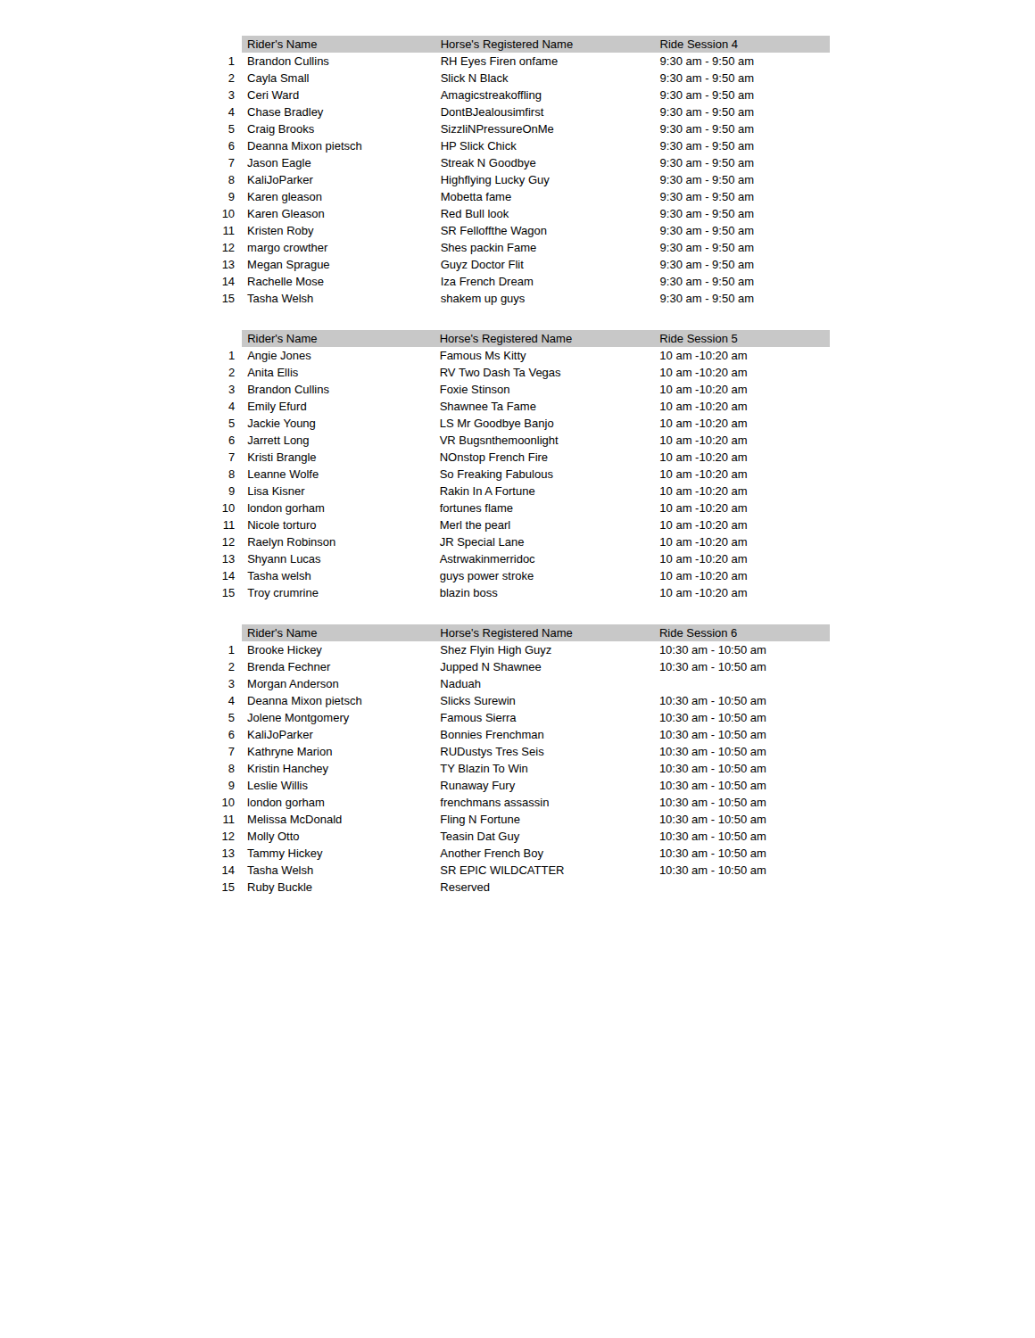| | Rider's Name | Horse's Registered Name | Ride Session 4 |
| --- | --- | --- | --- |
| 1 | Brandon Cullins | RH Eyes Firen onfame | 9:30 am - 9:50 am |
| 2 | Cayla Small | Slick N Black | 9:30 am - 9:50 am |
| 3 | Ceri Ward | Amagicstreakoffling | 9:30 am - 9:50 am |
| 4 | Chase Bradley | DontBJealousimfirst | 9:30 am - 9:50 am |
| 5 | Craig Brooks | SizzliNPressureOnMe | 9:30 am - 9:50 am |
| 6 | Deanna Mixon pietsch | HP Slick Chick | 9:30 am - 9:50 am |
| 7 | Jason Eagle | Streak N Goodbye | 9:30 am - 9:50 am |
| 8 | KaliJoParker | Highflying Lucky Guy | 9:30 am - 9:50 am |
| 9 | Karen gleason | Mobetta fame | 9:30 am - 9:50 am |
| 10 | Karen Gleason | Red Bull look | 9:30 am - 9:50 am |
| 11 | Kristen Roby | SR Felloffthe Wagon | 9:30 am - 9:50 am |
| 12 | margo crowther | Shes packin Fame | 9:30 am - 9:50 am |
| 13 | Megan Sprague | Guyz Doctor Flit | 9:30 am - 9:50 am |
| 14 | Rachelle Mose | Iza French Dream | 9:30 am - 9:50 am |
| 15 | Tasha Welsh | shakem up guys | 9:30 am - 9:50 am |
| | Rider's Name | Horse's Registered Name | Ride Session 5 |
| --- | --- | --- | --- |
| 1 | Angie Jones | Famous Ms Kitty | 10 am -10:20 am |
| 2 | Anita Ellis | RV Two Dash Ta Vegas | 10 am -10:20 am |
| 3 | Brandon Cullins | Foxie Stinson | 10 am -10:20 am |
| 4 | Emily Efurd | Shawnee Ta Fame | 10 am -10:20 am |
| 5 | Jackie Young | LS Mr Goodbye Banjo | 10 am -10:20 am |
| 6 | Jarrett Long | VR Bugsnthemoonlight | 10 am -10:20 am |
| 7 | Kristi Brangle | NOnstop French Fire | 10 am -10:20 am |
| 8 | Leanne Wolfe | So Freaking Fabulous | 10 am -10:20 am |
| 9 | Lisa Kisner | Rakin In A Fortune | 10 am -10:20 am |
| 10 | london gorham | fortunes flame | 10 am -10:20 am |
| 11 | Nicole torturo | Merl the pearl | 10 am -10:20 am |
| 12 | Raelyn Robinson | JR Special Lane | 10 am -10:20 am |
| 13 | Shyann Lucas | Astrwakinmerridoc | 10 am -10:20 am |
| 14 | Tasha welsh | guys power stroke | 10 am -10:20 am |
| 15 | Troy crumrine | blazin boss | 10 am -10:20 am |
| | Rider's Name | Horse's Registered Name | Ride Session 6 |
| --- | --- | --- | --- |
| 1 | Brooke Hickey | Shez Flyin High Guyz | 10:30 am - 10:50 am |
| 2 | Brenda Fechner | Jupped N Shawnee | 10:30 am - 10:50 am |
| 3 | Morgan Anderson | Naduah | |
| 4 | Deanna Mixon pietsch | Slicks Surewin | 10:30 am - 10:50 am |
| 5 | Jolene Montgomery | Famous Sierra | 10:30 am - 10:50 am |
| 6 | KaliJoParker | Bonnies Frenchman | 10:30 am - 10:50 am |
| 7 | Kathryne Marion | RUDustys Tres Seis | 10:30 am - 10:50 am |
| 8 | Kristin Hanchey | TY Blazin To Win | 10:30 am - 10:50 am |
| 9 | Leslie Willis | Runaway Fury | 10:30 am - 10:50 am |
| 10 | london gorham | frenchmans assassin | 10:30 am - 10:50 am |
| 11 | Melissa McDonald | Fling N Fortune | 10:30 am - 10:50 am |
| 12 | Molly Otto | Teasin Dat Guy | 10:30 am - 10:50 am |
| 13 | Tammy Hickey | Another French Boy | 10:30 am - 10:50 am |
| 14 | Tasha Welsh | SR EPIC WILDCATTER | 10:30 am - 10:50 am |
| 15 | Ruby Buckle | Reserved | |